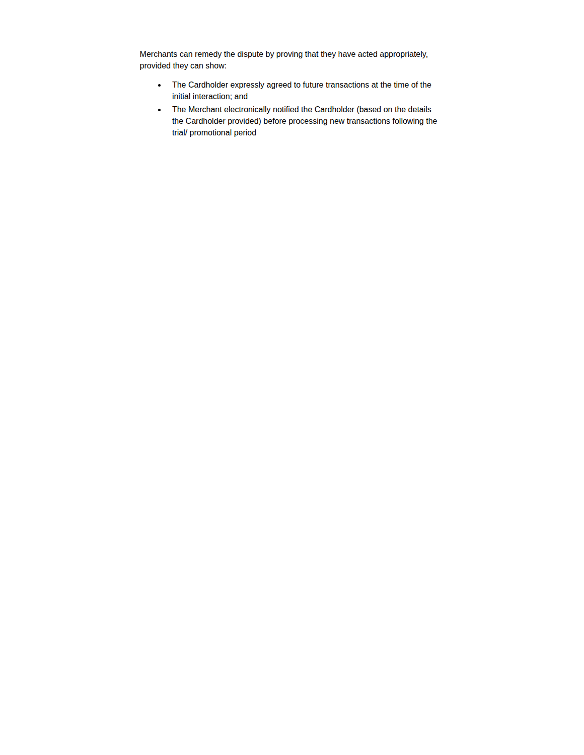Merchants can remedy the dispute by proving that they have acted appropriately, provided they can show:
The Cardholder expressly agreed to future transactions at the time of the initial interaction; and
The Merchant electronically notified the Cardholder (based on the details the Cardholder provided) before processing new transactions following the trial/ promotional period